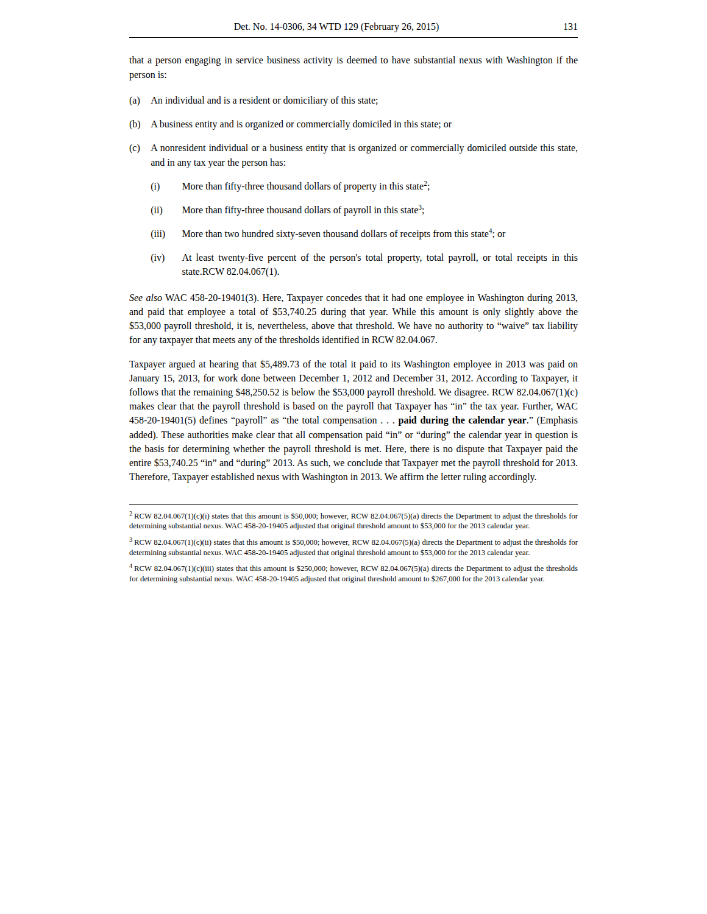Det. No. 14-0306, 34 WTD 129 (February 26, 2015)
131
that a person engaging in service business activity is deemed to have substantial nexus with Washington if the person is:
(a) An individual and is a resident or domiciliary of this state;
(b) A business entity and is organized or commercially domiciled in this state; or
(c) A nonresident individual or a business entity that is organized or commercially domiciled outside this state, and in any tax year the person has:
(i) More than fifty-three thousand dollars of property in this state2;
(ii) More than fifty-three thousand dollars of payroll in this state3;
(iii) More than two hundred sixty-seven thousand dollars of receipts from this state4; or
(iv) At least twenty-five percent of the person's total property, total payroll, or total receipts in this state.RCW 82.04.067(1).
See also WAC 458-20-19401(3). Here, Taxpayer concedes that it had one employee in Washington during 2013, and paid that employee a total of $53,740.25 during that year. While this amount is only slightly above the $53,000 payroll threshold, it is, nevertheless, above that threshold. We have no authority to “waive” tax liability for any taxpayer that meets any of the thresholds identified in RCW 82.04.067.
Taxpayer argued at hearing that $5,489.73 of the total it paid to its Washington employee in 2013 was paid on January 15, 2013, for work done between December 1, 2012 and December 31, 2012. According to Taxpayer, it follows that the remaining $48,250.52 is below the $53,000 payroll threshold. We disagree. RCW 82.04.067(1)(c) makes clear that the payroll threshold is based on the payroll that Taxpayer has “in” the tax year. Further, WAC 458-20-19401(5) defines “payroll” as “the total compensation . . . paid during the calendar year.” (Emphasis added). These authorities make clear that all compensation paid “in” or “during” the calendar year in question is the basis for determining whether the payroll threshold is met. Here, there is no dispute that Taxpayer paid the entire $53,740.25 “in” and “during” 2013. As such, we conclude that Taxpayer met the payroll threshold for 2013. Therefore, Taxpayer established nexus with Washington in 2013. We affirm the letter ruling accordingly.
2 RCW 82.04.067(1)(c)(i) states that this amount is $50,000; however, RCW 82.04.067(5)(a) directs the Department to adjust the thresholds for determining substantial nexus. WAC 458-20-19405 adjusted that original threshold amount to $53,000 for the 2013 calendar year.
3 RCW 82.04.067(1)(c)(ii) states that this amount is $50,000; however, RCW 82.04.067(5)(a) directs the Department to adjust the thresholds for determining substantial nexus. WAC 458-20-19405 adjusted that original threshold amount to $53,000 for the 2013 calendar year.
4 RCW 82.04.067(1)(c)(iii) states that this amount is $250,000; however, RCW 82.04.067(5)(a) directs the Department to adjust the thresholds for determining substantial nexus. WAC 458-20-19405 adjusted that original threshold amount to $267,000 for the 2013 calendar year.